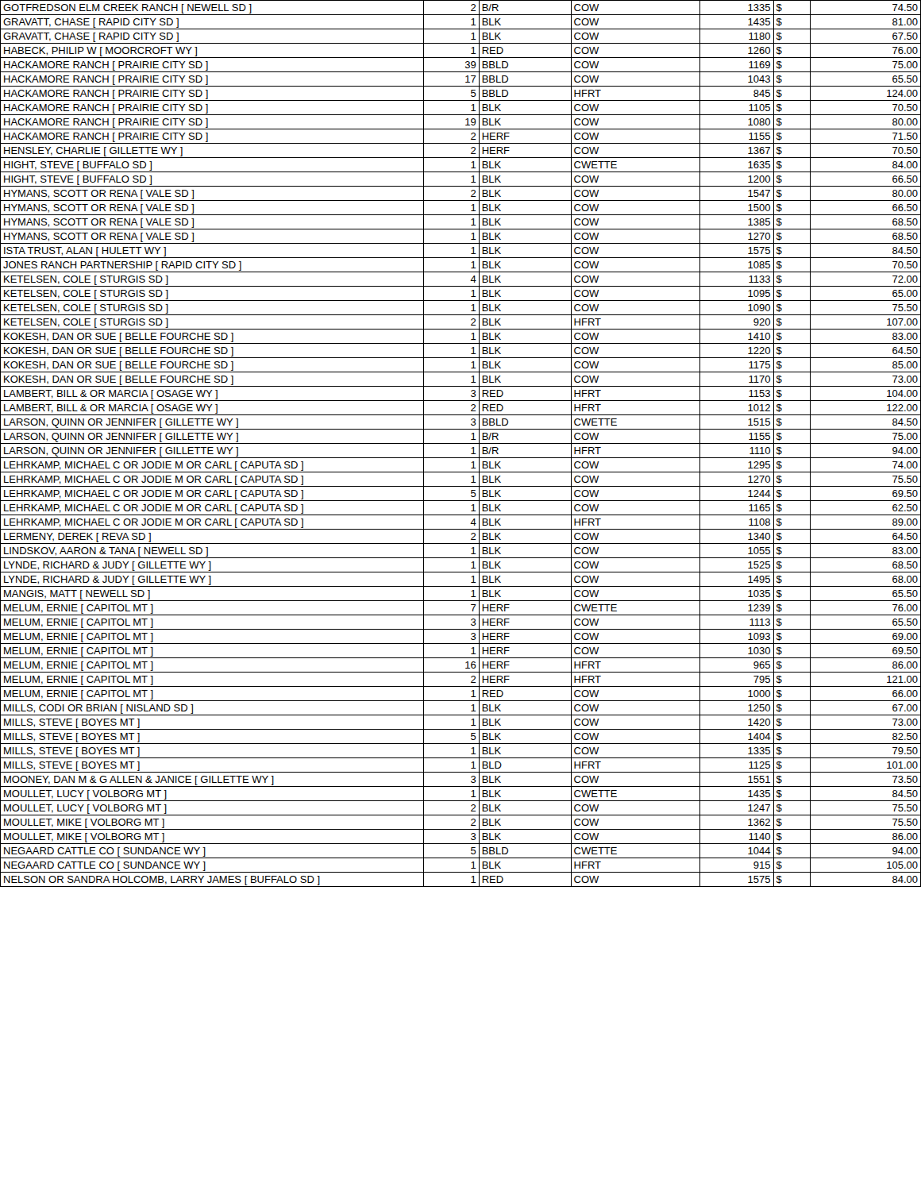| GOTFREDSON ELM CREEK RANCH [ NEWELL SD ] | 2 | B/R | COW | 1335 | $ | 74.50 |
| GRAVATT, CHASE [ RAPID CITY SD ] | 1 | BLK | COW | 1435 | $ | 81.00 |
| GRAVATT, CHASE [ RAPID CITY SD ] | 1 | BLK | COW | 1180 | $ | 67.50 |
| HABECK, PHILIP W [ MOORCROFT WY ] | 1 | RED | COW | 1260 | $ | 76.00 |
| HACKAMORE RANCH [ PRAIRIE CITY SD ] | 39 | BBLD | COW | 1169 | $ | 75.00 |
| HACKAMORE RANCH [ PRAIRIE CITY SD ] | 17 | BBLD | COW | 1043 | $ | 65.50 |
| HACKAMORE RANCH [ PRAIRIE CITY SD ] | 5 | BBLD | HFRT | 845 | $ | 124.00 |
| HACKAMORE RANCH [ PRAIRIE CITY SD ] | 1 | BLK | COW | 1105 | $ | 70.50 |
| HACKAMORE RANCH [ PRAIRIE CITY SD ] | 19 | BLK | COW | 1080 | $ | 80.00 |
| HACKAMORE RANCH [ PRAIRIE CITY SD ] | 2 | HERF | COW | 1155 | $ | 71.50 |
| HENSLEY, CHARLIE [ GILLETTE WY ] | 2 | HERF | COW | 1367 | $ | 70.50 |
| HIGHT, STEVE [ BUFFALO SD ] | 1 | BLK | CWETTE | 1635 | $ | 84.00 |
| HIGHT, STEVE [ BUFFALO SD ] | 1 | BLK | COW | 1200 | $ | 66.50 |
| HYMANS, SCOTT OR RENA [ VALE SD ] | 2 | BLK | COW | 1547 | $ | 80.00 |
| HYMANS, SCOTT OR RENA [ VALE SD ] | 1 | BLK | COW | 1500 | $ | 66.50 |
| HYMANS, SCOTT OR RENA [ VALE SD ] | 1 | BLK | COW | 1385 | $ | 68.50 |
| HYMANS, SCOTT OR RENA [ VALE SD ] | 1 | BLK | COW | 1270 | $ | 68.50 |
| ISTA TRUST, ALAN [ HULETT WY ] | 1 | BLK | COW | 1575 | $ | 84.50 |
| JONES RANCH PARTNERSHIP [ RAPID CITY SD ] | 1 | BLK | COW | 1085 | $ | 70.50 |
| KETELSEN, COLE [ STURGIS SD ] | 4 | BLK | COW | 1133 | $ | 72.00 |
| KETELSEN, COLE [ STURGIS SD ] | 1 | BLK | COW | 1095 | $ | 65.00 |
| KETELSEN, COLE [ STURGIS SD ] | 1 | BLK | COW | 1090 | $ | 75.50 |
| KETELSEN, COLE [ STURGIS SD ] | 2 | BLK | HFRT | 920 | $ | 107.00 |
| KOKESH, DAN OR SUE [ BELLE FOURCHE SD ] | 1 | BLK | COW | 1410 | $ | 83.00 |
| KOKESH, DAN OR SUE [ BELLE FOURCHE SD ] | 1 | BLK | COW | 1220 | $ | 64.50 |
| KOKESH, DAN OR SUE [ BELLE FOURCHE SD ] | 1 | BLK | COW | 1175 | $ | 85.00 |
| KOKESH, DAN OR SUE [ BELLE FOURCHE SD ] | 1 | BLK | COW | 1170 | $ | 73.00 |
| LAMBERT, BILL & OR MARCIA [ OSAGE WY ] | 3 | RED | HFRT | 1153 | $ | 104.00 |
| LAMBERT, BILL & OR MARCIA [ OSAGE WY ] | 2 | RED | HFRT | 1012 | $ | 122.00 |
| LARSON, QUINN OR JENNIFER [ GILLETTE WY ] | 3 | BBLD | CWETTE | 1515 | $ | 84.50 |
| LARSON, QUINN OR JENNIFER [ GILLETTE WY ] | 1 | B/R | COW | 1155 | $ | 75.00 |
| LARSON, QUINN OR JENNIFER [ GILLETTE WY ] | 1 | B/R | HFRT | 1110 | $ | 94.00 |
| LEHRKAMP, MICHAEL C OR JODIE M OR CARL [ CAPUTA SD ] | 1 | BLK | COW | 1295 | $ | 74.00 |
| LEHRKAMP, MICHAEL C OR JODIE M OR CARL [ CAPUTA SD ] | 1 | BLK | COW | 1270 | $ | 75.50 |
| LEHRKAMP, MICHAEL C OR JODIE M OR CARL [ CAPUTA SD ] | 5 | BLK | COW | 1244 | $ | 69.50 |
| LEHRKAMP, MICHAEL C OR JODIE M OR CARL [ CAPUTA SD ] | 1 | BLK | COW | 1165 | $ | 62.50 |
| LEHRKAMP, MICHAEL C OR JODIE M OR CARL [ CAPUTA SD ] | 4 | BLK | HFRT | 1108 | $ | 89.00 |
| LERMENY, DEREK [ REVA SD ] | 2 | BLK | COW | 1340 | $ | 64.50 |
| LINDSKOV, AARON & TANA [ NEWELL SD ] | 1 | BLK | COW | 1055 | $ | 83.00 |
| LYNDE, RICHARD & JUDY [ GILLETTE WY ] | 1 | BLK | COW | 1525 | $ | 68.50 |
| LYNDE, RICHARD & JUDY [ GILLETTE WY ] | 1 | BLK | COW | 1495 | $ | 68.00 |
| MANGIS, MATT [ NEWELL SD ] | 1 | BLK | COW | 1035 | $ | 65.50 |
| MELUM, ERNIE [ CAPITOL MT ] | 7 | HERF | CWETTE | 1239 | $ | 76.00 |
| MELUM, ERNIE [ CAPITOL MT ] | 3 | HERF | COW | 1113 | $ | 65.50 |
| MELUM, ERNIE [ CAPITOL MT ] | 3 | HERF | COW | 1093 | $ | 69.00 |
| MELUM, ERNIE [ CAPITOL MT ] | 1 | HERF | COW | 1030 | $ | 69.50 |
| MELUM, ERNIE [ CAPITOL MT ] | 16 | HERF | HFRT | 965 | $ | 86.00 |
| MELUM, ERNIE [ CAPITOL MT ] | 2 | HERF | HFRT | 795 | $ | 121.00 |
| MELUM, ERNIE [ CAPITOL MT ] | 1 | RED | COW | 1000 | $ | 66.00 |
| MILLS, CODI OR BRIAN [ NISLAND SD ] | 1 | BLK | COW | 1250 | $ | 67.00 |
| MILLS, STEVE [ BOYES MT ] | 1 | BLK | COW | 1420 | $ | 73.00 |
| MILLS, STEVE [ BOYES MT ] | 5 | BLK | COW | 1404 | $ | 82.50 |
| MILLS, STEVE [ BOYES MT ] | 1 | BLK | COW | 1335 | $ | 79.50 |
| MILLS, STEVE [ BOYES MT ] | 1 | BLD | HFRT | 1125 | $ | 101.00 |
| MOONEY, DAN M & G ALLEN & JANICE [ GILLETTE WY ] | 3 | BLK | COW | 1551 | $ | 73.50 |
| MOULLET, LUCY [ VOLBORG MT ] | 1 | BLK | CWETTE | 1435 | $ | 84.50 |
| MOULLET, LUCY [ VOLBORG MT ] | 2 | BLK | COW | 1247 | $ | 75.50 |
| MOULLET, MIKE [ VOLBORG MT ] | 2 | BLK | COW | 1362 | $ | 75.50 |
| MOULLET, MIKE [ VOLBORG MT ] | 3 | BLK | COW | 1140 | $ | 86.00 |
| NEGAARD CATTLE CO [ SUNDANCE WY ] | 5 | BBLD | CWETTE | 1044 | $ | 94.00 |
| NEGAARD CATTLE CO [ SUNDANCE WY ] | 1 | BLK | HFRT | 915 | $ | 105.00 |
| NELSON OR SANDRA HOLCOMB, LARRY JAMES [ BUFFALO SD ] | 1 | RED | COW | 1575 | $ | 84.00 |